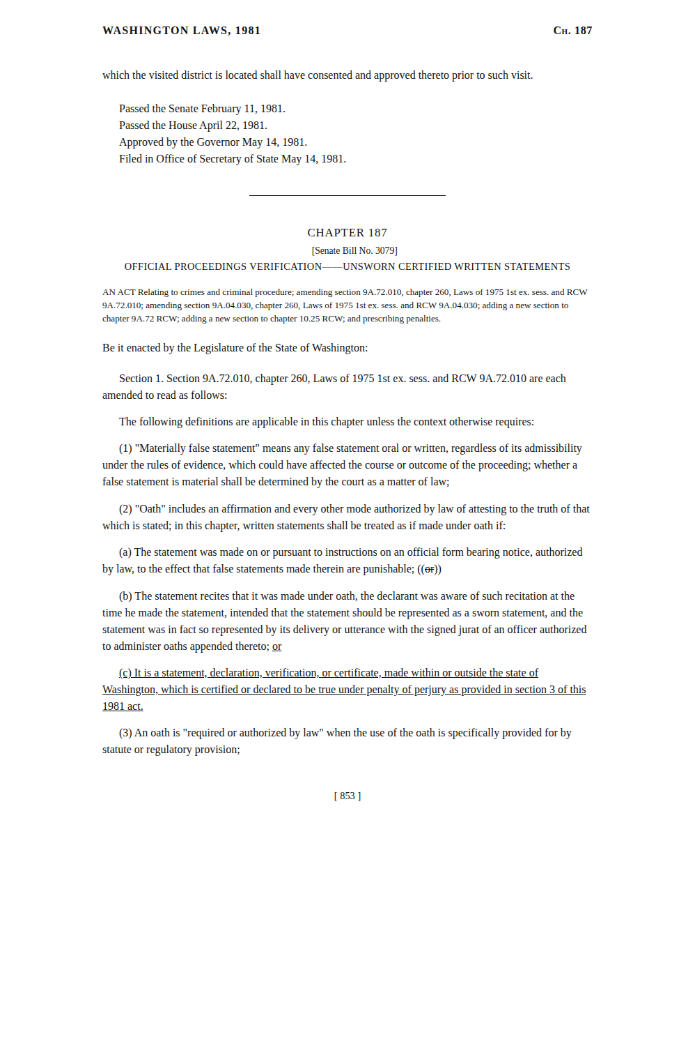Washington Laws, 1981 Ch. 187
which the visited district is located shall have consented and approved thereto prior to such visit.
Passed the Senate February 11, 1981.
Passed the House April 22, 1981.
Approved by the Governor May 14, 1981.
Filed in Office of Secretary of State May 14, 1981.
CHAPTER 187
[Senate Bill No. 3079]
Official Proceedings Verification——Unsworn Certified Written Statements
AN ACT Relating to crimes and criminal procedure; amending section 9A.72.010, chapter 260, Laws of 1975 1st ex. sess. and RCW 9A.72.010; amending section 9A.04.030, chapter 260, Laws of 1975 1st ex. sess. and RCW 9A.04.030; adding a new section to chapter 9A.72 RCW; adding a new section to chapter 10.25 RCW; and prescribing penalties.
Be it enacted by the Legislature of the State of Washington:
Section 1. Section 9A.72.010, chapter 260, Laws of 1975 1st ex. sess. and RCW 9A.72.010 are each amended to read as follows:
The following definitions are applicable in this chapter unless the context otherwise requires:
(1) "Materially false statement" means any false statement oral or written, regardless of its admissibility under the rules of evidence, which could have affected the course or outcome of the proceeding; whether a false statement is material shall be determined by the court as a matter of law;
(2) "Oath" includes an affirmation and every other mode authorized by law of attesting to the truth of that which is stated; in this chapter, written statements shall be treated as if made under oath if:
(a) The statement was made on or pursuant to instructions on an official form bearing notice, authorized by law, to the effect that false statements made therein are punishable; ((or))
(b) The statement recites that it was made under oath, the declarant was aware of such recitation at the time he made the statement, intended that the statement should be represented as a sworn statement, and the statement was in fact so represented by its delivery or utterance with the signed jurat of an officer authorized to administer oaths appended thereto; or
(c) It is a statement, declaration, verification, or certificate, made within or outside the state of Washington, which is certified or declared to be true under penalty of perjury as provided in section 3 of this 1981 act.
(3) An oath is "required or authorized by law" when the use of the oath is specifically provided for by statute or regulatory provision;
[ 853 ]